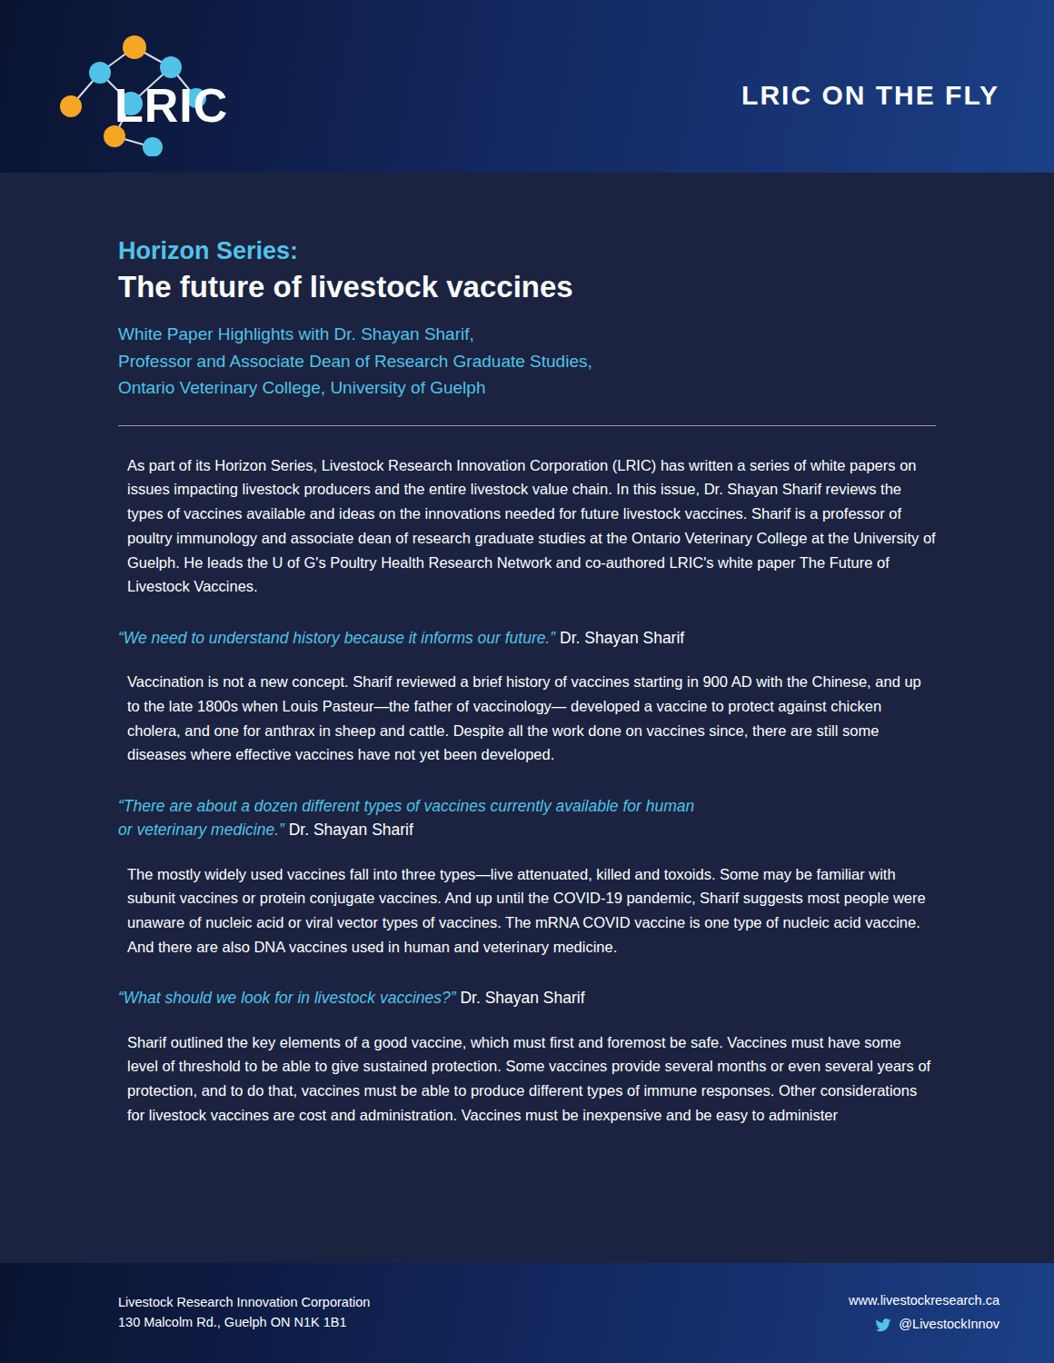LRIC
LRIC ON THE FLY
Horizon Series:
The future of livestock vaccines
White Paper Highlights with Dr. Shayan Sharif,
Professor and Associate Dean of Research Graduate Studies,
Ontario Veterinary College, University of Guelph
As part of its Horizon Series, Livestock Research Innovation Corporation (LRIC) has written a series of white papers on issues impacting livestock producers and the entire livestock value chain. In this issue, Dr. Shayan Sharif reviews the types of vaccines available and ideas on the innovations needed for future livestock vaccines. Sharif is a professor of poultry immunology and associate dean of research graduate studies at the Ontario Veterinary College at the University of Guelph. He leads the U of G's Poultry Health Research Network and co-authored LRIC's white paper The Future of Livestock Vaccines.
“We need to understand history because it informs our future.” Dr. Shayan Sharif
Vaccination is not a new concept. Sharif reviewed a brief history of vaccines starting in 900 AD with the Chinese, and up to the late 1800s when Louis Pasteur—the father of vaccinology— developed a vaccine to protect against chicken cholera, and one for anthrax in sheep and cattle. Despite all the work done on vaccines since, there are still some diseases where effective vaccines have not yet been developed.
“There are about a dozen different types of vaccines currently available for human
or veterinary medicine.” Dr. Shayan Sharif
The mostly widely used vaccines fall into three types—live attenuated, killed and toxoids. Some may be familiar with subunit vaccines or protein conjugate vaccines. And up until the COVID-19 pandemic, Sharif suggests most people were unaware of nucleic acid or viral vector types of vaccines. The mRNA COVID vaccine is one type of nucleic acid vaccine. And there are also DNA vaccines used in human and veterinary medicine.
“What should we look for in livestock vaccines?” Dr. Shayan Sharif
Sharif outlined the key elements of a good vaccine, which must first and foremost be safe. Vaccines must have some level of threshold to be able to give sustained protection. Some vaccines provide several months or even several years of protection, and to do that, vaccines must be able to produce different types of immune responses. Other considerations for livestock vaccines are cost and administration. Vaccines must be inexpensive and be easy to administer
Livestock Research Innovation Corporation
130 Malcolm Rd., Guelph ON N1K 1B1
www.livestockresearch.ca
@LivestockInnov